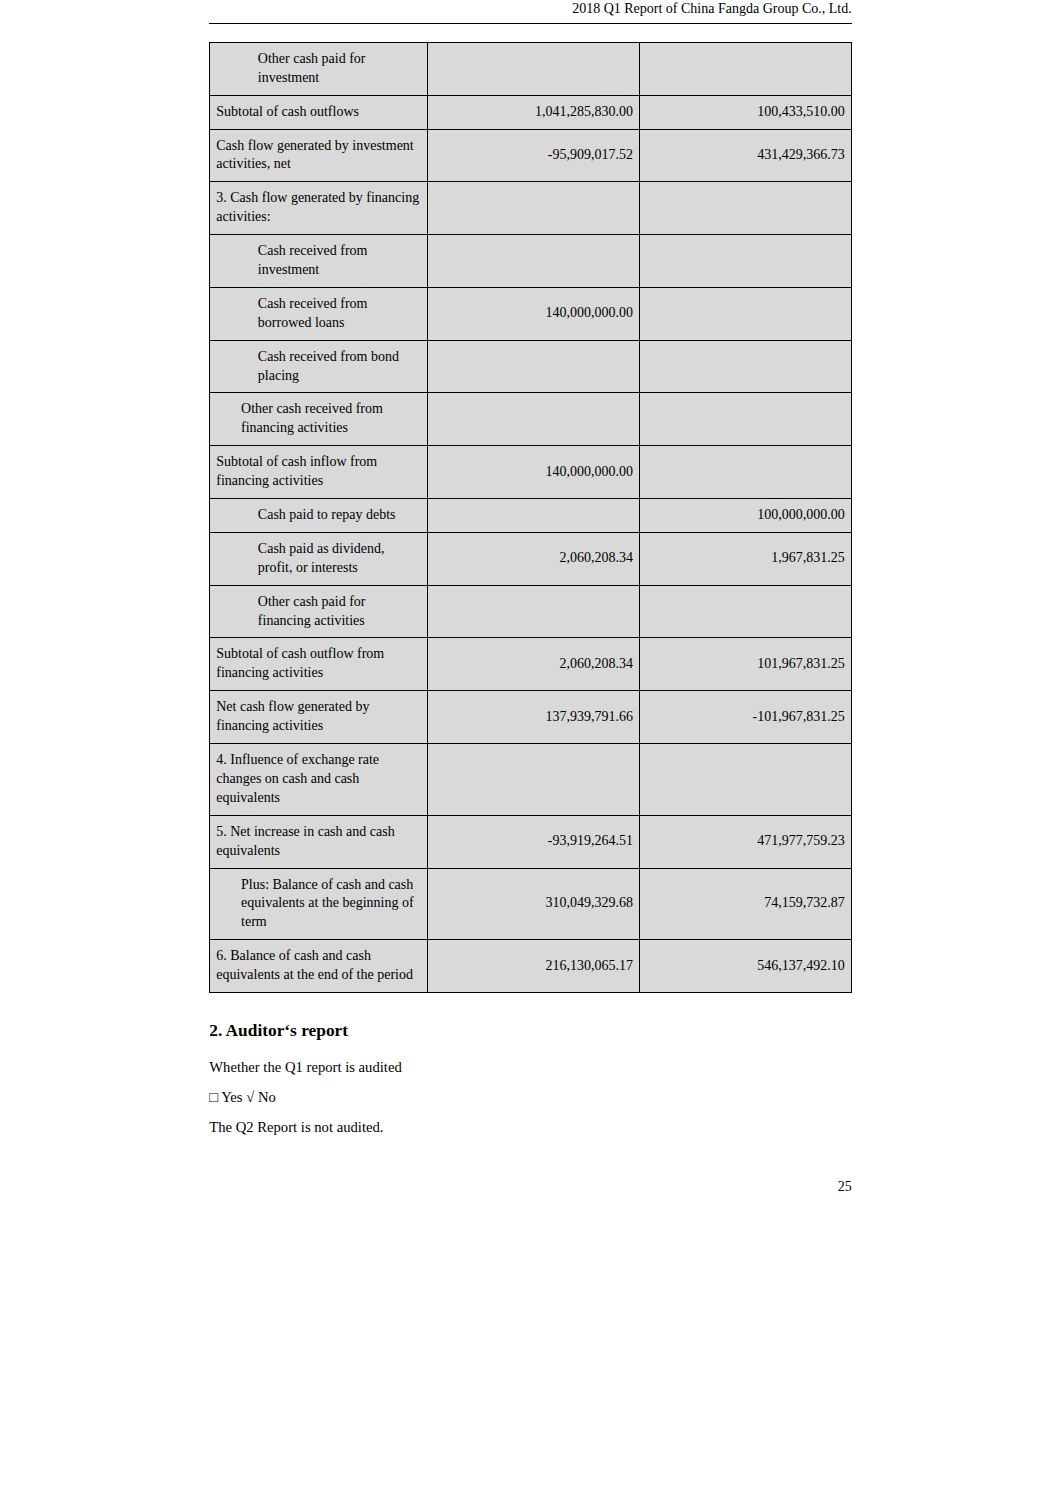2018 Q1 Report of China Fangda Group Co., Ltd.
| Other cash paid for investment | | |
| Subtotal of cash outflows | 1,041,285,830.00 | 100,433,510.00 |
| Cash flow generated by investment activities, net | -95,909,017.52 | 431,429,366.73 |
| 3. Cash flow generated by financing activities: | | |
| Cash received from investment | | |
| Cash received from borrowed loans | 140,000,000.00 | |
| Cash received from bond placing | | |
| Other cash received from financing activities | | |
| Subtotal of cash inflow from financing activities | 140,000,000.00 | |
| Cash paid to repay debts | | 100,000,000.00 |
| Cash paid as dividend, profit, or interests | 2,060,208.34 | 1,967,831.25 |
| Other cash paid for financing activities | | |
| Subtotal of cash outflow from financing activities | 2,060,208.34 | 101,967,831.25 |
| Net cash flow generated by financing activities | 137,939,791.66 | -101,967,831.25 |
| 4. Influence of exchange rate changes on cash and cash equivalents | | |
| 5. Net increase in cash and cash equivalents | -93,919,264.51 | 471,977,759.23 |
| Plus: Balance of cash and cash equivalents at the beginning of term | 310,049,329.68 | 74,159,732.87 |
| 6. Balance of cash and cash equivalents at the end of the period | 216,130,065.17 | 546,137,492.10 |
2. Auditor‘s report
Whether the Q1 report is audited
□ Yes √ No
The Q2 Report is not audited.
25